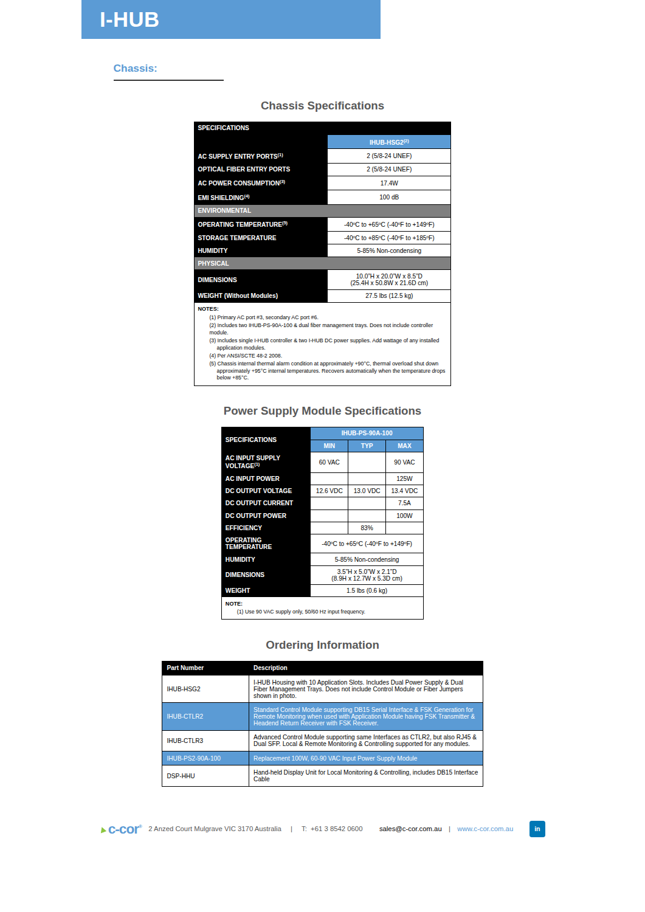I-HUB
Chassis:
Chassis Specifications
| SPECIFICATIONS | |
| | IHUB-HSG2 (2) |
| AC SUPPLY ENTRY PORTS (1) | 2 (5/8-24 UNEF) |
| OPTICAL FIBER ENTRY PORTS | 2 (5/8-24 UNEF) |
| AC POWER CONSUMPTION (3) | 17.4W |
| EMI SHIELDING (4) | 100 dB |
| ENVIRONMENTAL |
| OPERATING TEMPERATURE (5) | -40ºC to +65ºC (-40ºF to +149ºF) |
| STORAGE TEMPERATURE | -40ºC to +85ºC (-40ºF to +185ºF) |
| HUMIDITY | 5-85% Non-condensing |
| PHYSICAL |
| DIMENSIONS | 10.0”H x 20.0”W x 8.5”D (25.4H x 50.8W x 21.6D cm) |
| WEIGHT (Without Modules) | 27.5 lbs (12.5 kg) |
| NOTES: (1) Primary AC port #3, secondary AC port #6. (2) Includes two IHUB-PS-90A-100 & dual fiber management trays. Does not include controller module. (3) Includes single I-HUB controller & two I-HUB DC power supplies. Add wattage of any installed application modules. (4) Per ANSI/SCTE 48-2 2008. (5) Chassis internal thermal alarm condition at approximately +90°C, thermal overload shut down approximately +95°C internal temperatures. Recovers automatically when the temperature drops below +85°C. |
Power Supply Module Specifications
| SPECIFICATIONS | IHUB-PS-90A-100 |
| MIN | TYP | MAX |
| AC INPUT SUPPLY VOLTAGE (1) | 60 VAC | | 90 VAC |
| AC INPUT POWER | | | 125W |
| DC OUTPUT VOLTAGE | 12.6 VDC | 13.0 VDC | 13.4 VDC |
| DC OUTPUT CURRENT | | | 7.5A |
| DC OUTPUT POWER | | | 100W |
| EFFICIENCY | | 83% | |
| OPERATING TEMPERATURE | -40ºC to +65ºC (-40ºF to +149ºF) |
| HUMIDITY | 5-85% Non-condensing |
| DIMENSIONS | 3.5”H x 5.0”W x 2.1”D (8.9H x 12.7W x 5.3D cm) |
| WEIGHT | 1.5 lbs (0.6 kg) |
| NOTE: (1) Use 90 VAC supply only, 50/60 Hz input frequency. |
Ordering Information
| Part Number | Description |
| --- | --- |
| IHUB-HSG2 | I-HUB Housing with 10 Application Slots. Includes Dual Power Supply & Dual Fiber Management Trays. Does not include Control Module or Fiber Jumpers shown in photo. |
| IHUB-CTLR2 | Standard Control Module supporting DB15 Serial Interface & FSK Generation for Remote Monitoring when used with Application Module having FSK Transmitter & Headend Return Receiver with FSK Receiver. |
| IHUB-CTLR3 | Advanced Control Module supporting same Interfaces as CTLR2, but also RJ45 & Dual SFP. Local & Remote Monitoring & Controlling supported for any modules. |
| IHUB-PS2-90A-100 | Replacement 100W, 60-90 VAC Input Power Supply Module |
| DSP-HHU | Hand-held Display Unit for Local Monitoring & Controlling, includes DB15 Interface Cable |
c-cor®
2 Anzed Court Mulgrave VIC 3170 Australia
|
T: +61 3 8542 0600
sales@c-cor.com.au | www.c-cor.com.au in